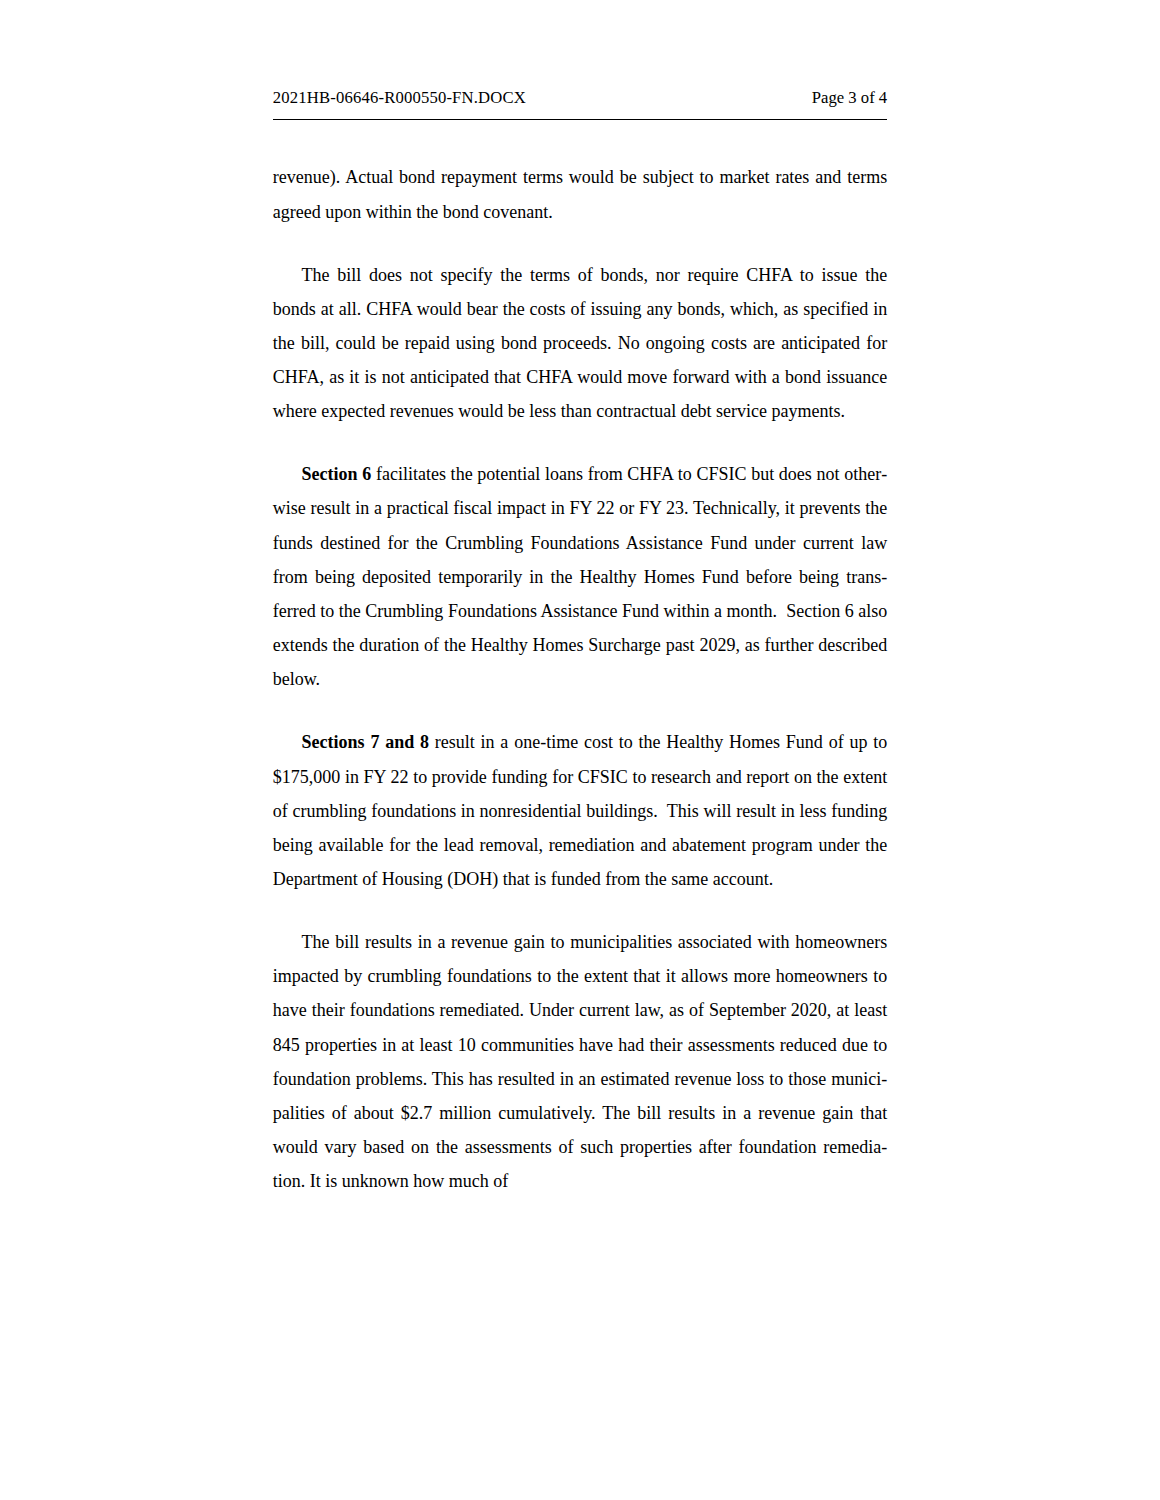2021HB-06646-R000550-FN.DOCX Page 3 of 4
revenue). Actual bond repayment terms would be subject to market rates and terms agreed upon within the bond covenant.
The bill does not specify the terms of bonds, nor require CHFA to issue the bonds at all. CHFA would bear the costs of issuing any bonds, which, as specified in the bill, could be repaid using bond proceeds. No ongoing costs are anticipated for CHFA, as it is not anticipated that CHFA would move forward with a bond issuance where expected revenues would be less than contractual debt service payments.
Section 6 facilitates the potential loans from CHFA to CFSIC but does not otherwise result in a practical fiscal impact in FY 22 or FY 23. Technically, it prevents the funds destined for the Crumbling Foundations Assistance Fund under current law from being deposited temporarily in the Healthy Homes Fund before being transferred to the Crumbling Foundations Assistance Fund within a month. Section 6 also extends the duration of the Healthy Homes Surcharge past 2029, as further described below.
Sections 7 and 8 result in a one-time cost to the Healthy Homes Fund of up to $175,000 in FY 22 to provide funding for CFSIC to research and report on the extent of crumbling foundations in nonresidential buildings. This will result in less funding being available for the lead removal, remediation and abatement program under the Department of Housing (DOH) that is funded from the same account.
The bill results in a revenue gain to municipalities associated with homeowners impacted by crumbling foundations to the extent that it allows more homeowners to have their foundations remediated. Under current law, as of September 2020, at least 845 properties in at least 10 communities have had their assessments reduced due to foundation problems. This has resulted in an estimated revenue loss to those municipalities of about $2.7 million cumulatively. The bill results in a revenue gain that would vary based on the assessments of such properties after foundation remediation. It is unknown how much of